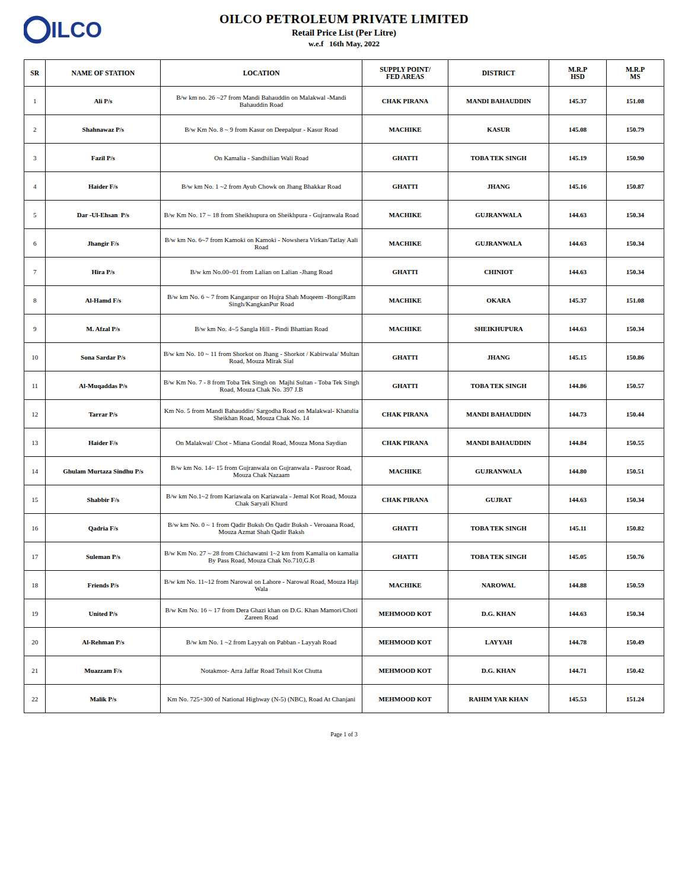ILCO
OILCO PETROLEUM PRIVATE LIMITED
Retail Price List (Per Litre)
w.e.f 16th May, 2022
| SR | NAME OF STATION | LOCATION | SUPPLY POINT/ FED AREAS | DISTRICT | M.R.P HSD | M.R.P MS |
| --- | --- | --- | --- | --- | --- | --- |
| 1 | Ali P/s | B/w km no. 26 ~27 from Mandi Bahauddin on Malakwal -Mandi Bahauddin Road | CHAK PIRANA | MANDI BAHAUDDIN | 145.37 | 151.08 |
| 2 | Shahnawaz P/s | B/w Km No. 8 ~ 9 from Kasur on Deepalpur - Kasur Road | MACHIKE | KASUR | 145.08 | 150.79 |
| 3 | Fazil P/s | On Kamalia - Sandhilian Wali Road | GHATTI | TOBA TEK SINGH | 145.19 | 150.90 |
| 4 | Haider F/s | B/w km No. 1 ~2 from Ayub Chowk on Jhang Bhakkar Road | GHATTI | JHANG | 145.16 | 150.87 |
| 5 | Dar -Ul-Ehsan P/s | B/w Km No. 17 ~ 18 from Sheikhupura on Sheikhpura - Gujranwala Road | MACHIKE | GUJRANWALA | 144.63 | 150.34 |
| 6 | Jhangir F/s | B/w km No. 6~7 from Kamoki on Kamoki - Nowshera Virkan/Tatlay Aali Road | MACHIKE | GUJRANWALA | 144.63 | 150.34 |
| 7 | Hira P/s | B/w km No.00~01 from Lalian on Lalian -Jhang Road | GHATTI | CHINIOT | 144.63 | 150.34 |
| 8 | Al-Hamd F/s | B/w km No. 6 ~ 7 from Kanganpur on Hujra Shah Muqeem -BongiRam Singh/KangkanPur Road | MACHIKE | OKARA | 145.37 | 151.08 |
| 9 | M. Afzal P/s | B/w km No. 4~5 Sangla Hill - Pindi Bhattian Road | MACHIKE | SHEIKHUPURA | 144.63 | 150.34 |
| 10 | Sona Sardar P/s | B/w km No. 10 ~ 11 from Shorkot on Jhang - Shorkot / Kabirwala/ Multan Road, Mouza Mirak Sial | GHATTI | JHANG | 145.15 | 150.86 |
| 11 | Al-Muqaddas P/s | B/w Km No. 7 - 8 from Toba Tek Singh on Majhi Sultan - Toba Tek Singh Road, Mouza Chak No. 397 J.B | GHATTI | TOBA TEK SINGH | 144.86 | 150.57 |
| 12 | Tarrar P/s | Km No. 5 from Mandi Bahauddin/ Sargodha Road on Malakwal- Khatulia Sheikhan Road, Mouza Chak No. 14 | CHAK PIRANA | MANDI BAHAUDDIN | 144.73 | 150.44 |
| 13 | Haider F/s | On Malakwal/ Chot - Miana Gondal Road, Mouza Mona Saydian | CHAK PIRANA | MANDI BAHAUDDIN | 144.84 | 150.55 |
| 14 | Ghulam Murtaza Sindhu P/s | B/w km No. 14~ 15 from Gujranwala on Gujranwala - Pasroor Road, Mouza Chak Nazaam | MACHIKE | GUJRANWALA | 144.80 | 150.51 |
| 15 | Shabbir F/s | B/w km No.1~2 from Kariawala on Kariawala - Jemal Kot Road, Mouza Chak Saryali Khurd | CHAK PIRANA | GUJRAT | 144.63 | 150.34 |
| 16 | Qadria F/s | B/w km No. 0 ~ 1 from Qadir Buksh On Qadir Buksh - Veroaana Road, Mouza Azmat Shah Qadir Baksh | GHATTI | TOBA TEK SINGH | 145.11 | 150.82 |
| 17 | Suleman P/s | B/w Km No. 27 ~ 28 from Chichawatni 1~2 km from Kamalia on kamalia By Pass Road, Mouza Chak No.710,G.B | GHATTI | TOBA TEK SINGH | 145.05 | 150.76 |
| 18 | Friends P/s | B/w km No. 11~12 from Narowal on Lahore - Narowal Road, Mouza Haji Wala | MACHIKE | NAROWAL | 144.88 | 150.59 |
| 19 | United P/s | B/w Km No. 16 ~ 17 from Dera Ghazi khan on D.G. Khan Mamori/Choti Zareen Road | MEHMOOD KOT | D.G. KHAN | 144.63 | 150.34 |
| 20 | Al-Rehman P/s | B/w km No. 1 ~2 from Layyah on Pabban - Layyah Road | MEHMOOD KOT | LAYYAH | 144.78 | 150.49 |
| 21 | Muazzam F/s | Notakmor- Arra Jaffar Road Tehsil Kot Chutta | MEHMOOD KOT | D.G. KHAN | 144.71 | 150.42 |
| 22 | Malik P/s | Km No. 725+300 of National Highway (N-5) (NBC), Road At Chanjani | MEHMOOD KOT | RAHIM YAR KHAN | 145.53 | 151.24 |
Page 1 of 3